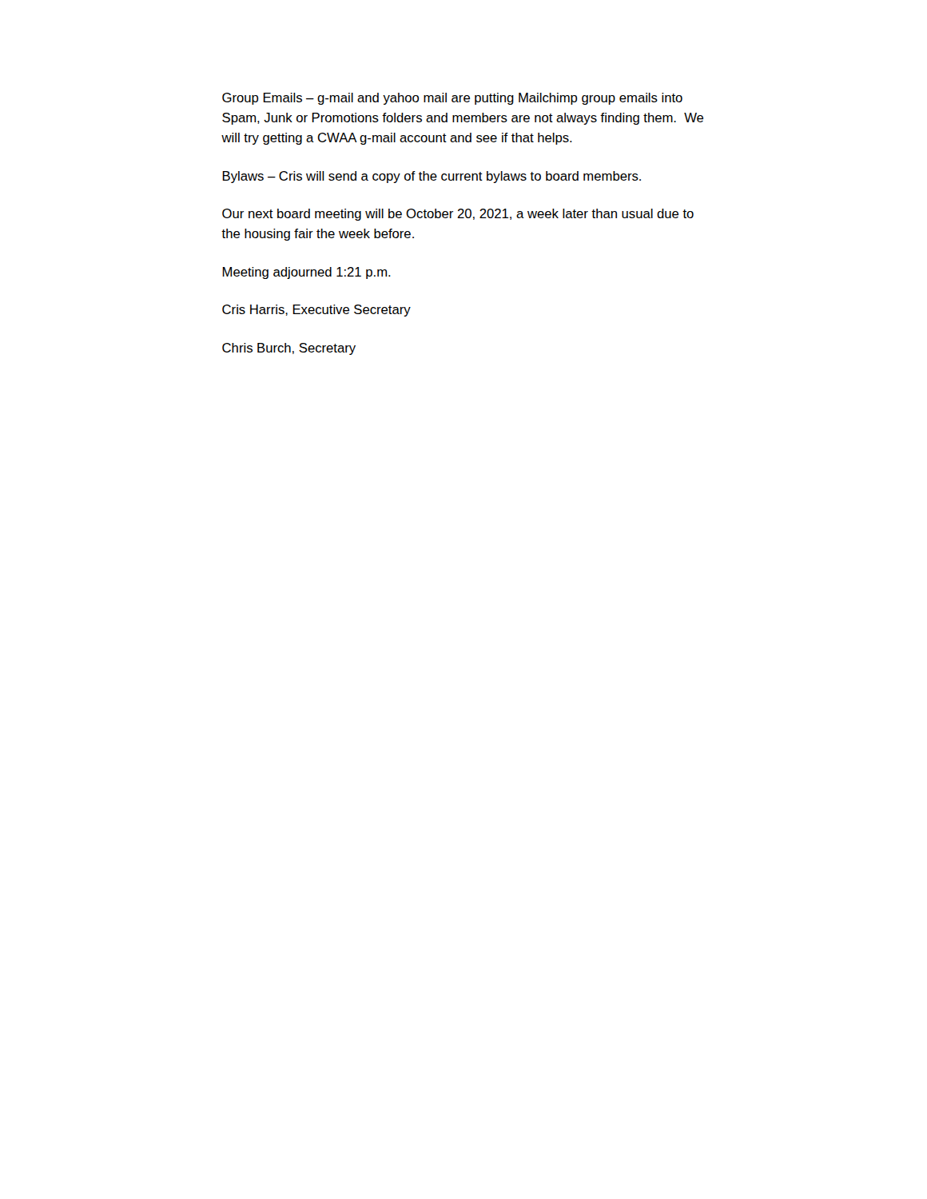Group Emails – g-mail and yahoo mail are putting Mailchimp group emails into Spam, Junk or Promotions folders and members are not always finding them. We will try getting a CWAA g-mail account and see if that helps.
Bylaws – Cris will send a copy of the current bylaws to board members.
Our next board meeting will be October 20, 2021, a week later than usual due to the housing fair the week before.
Meeting adjourned 1:21 p.m.
Cris Harris, Executive Secretary
Chris Burch, Secretary